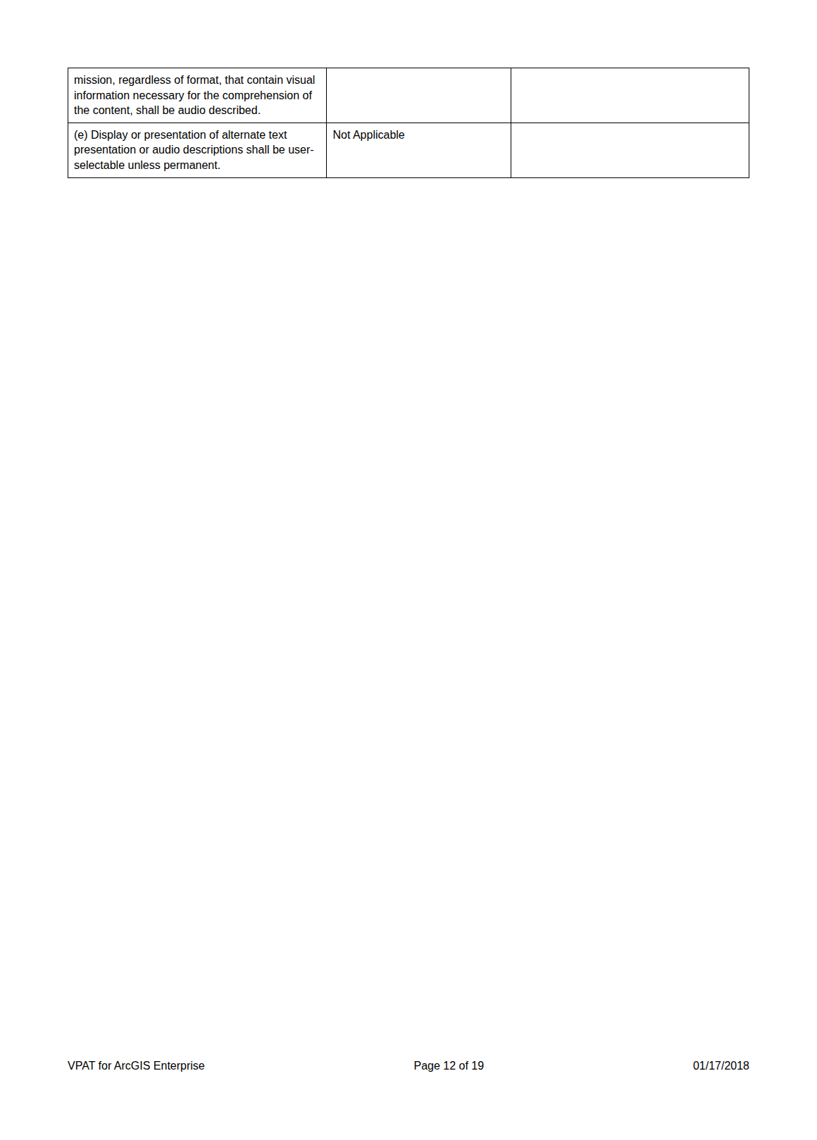| mission, regardless of format, that contain visual information necessary for the comprehension of the content, shall be audio described. | | |
| (e) Display or presentation of alternate text presentation or audio descriptions shall be user-selectable unless permanent. | Not Applicable | |
VPAT for ArcGIS Enterprise Page 12 of 19 01/17/2018